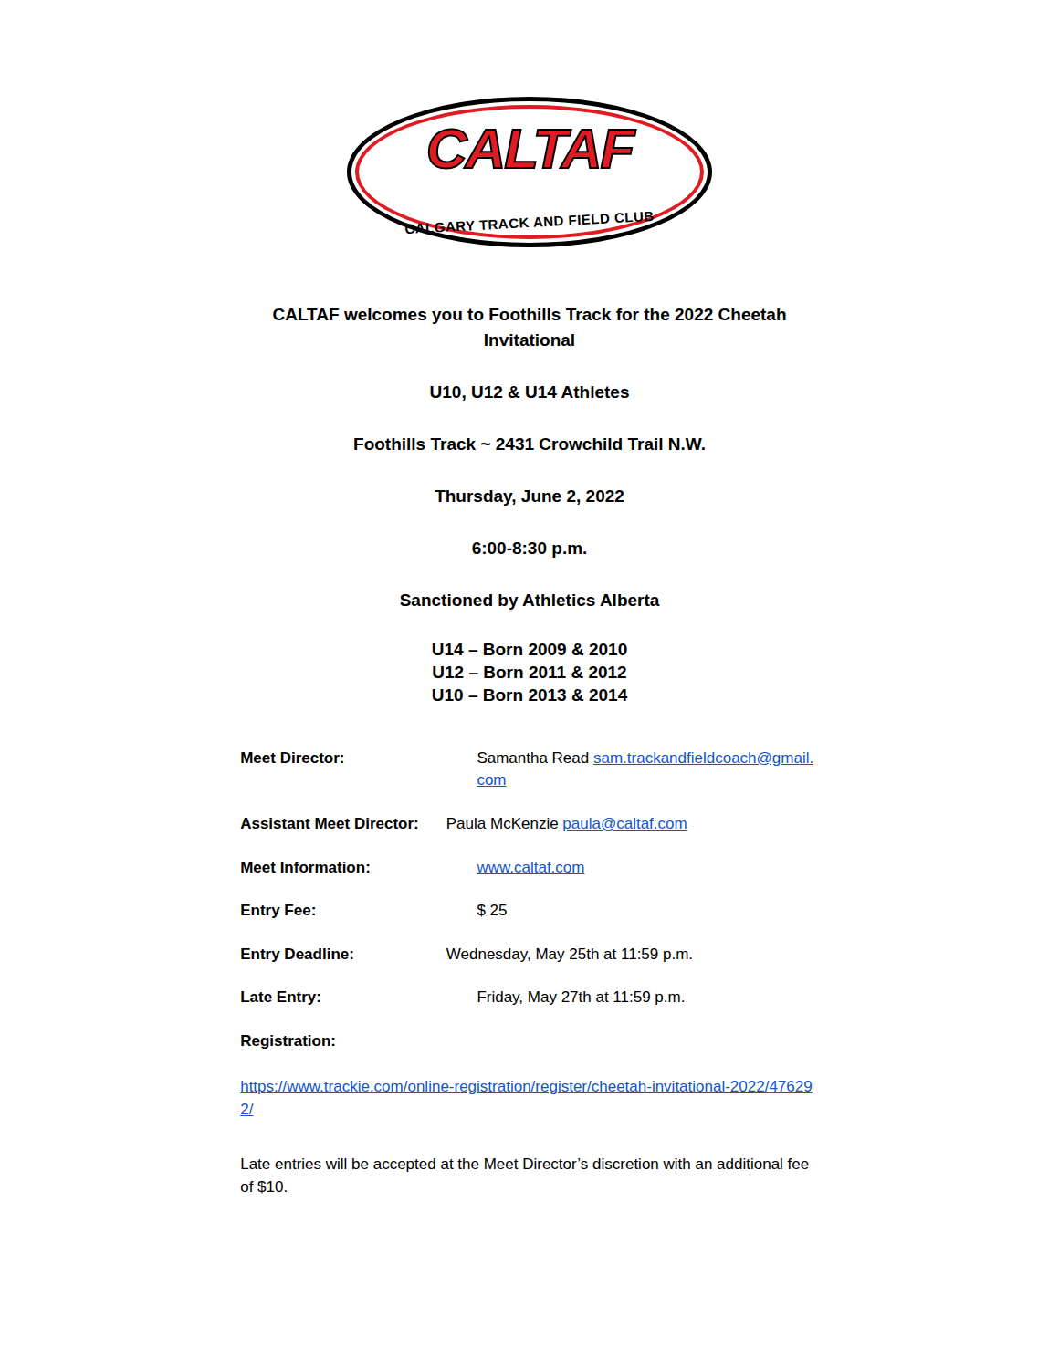CALTAF
CALGARY TRACK AND FIELD CLUB
CALTAF welcomes you to Foothills Track for the 2022 Cheetah Invitational
U10, U12 & U14 Athletes
Foothills Track ~ 2431 Crowchild Trail N.W.
Thursday, June 2, 2022
6:00-8:30 p.m.
Sanctioned by Athletics Alberta
U14 – Born 2009 & 2010
U12 – Born 2011 & 2012
U10 – Born 2013 & 2014
Meet Director:
Samantha Read sam.trackandfieldcoach@gmail.com
Assistant Meet Director:
Paula McKenzie paula@caltaf.com
Meet Information:
www.caltaf.com
Entry Fee:
$ 25
Entry Deadline:
Wednesday, May 25th at 11:59 p.m.
Late Entry:
Friday, May 27th at 11:59 p.m.
Registration:
https://www.trackie.com/online-registration/register/cheetah-invitational-2022/476292/
Late entries will be accepted at the Meet Director’s discretion with an additional fee of $10.